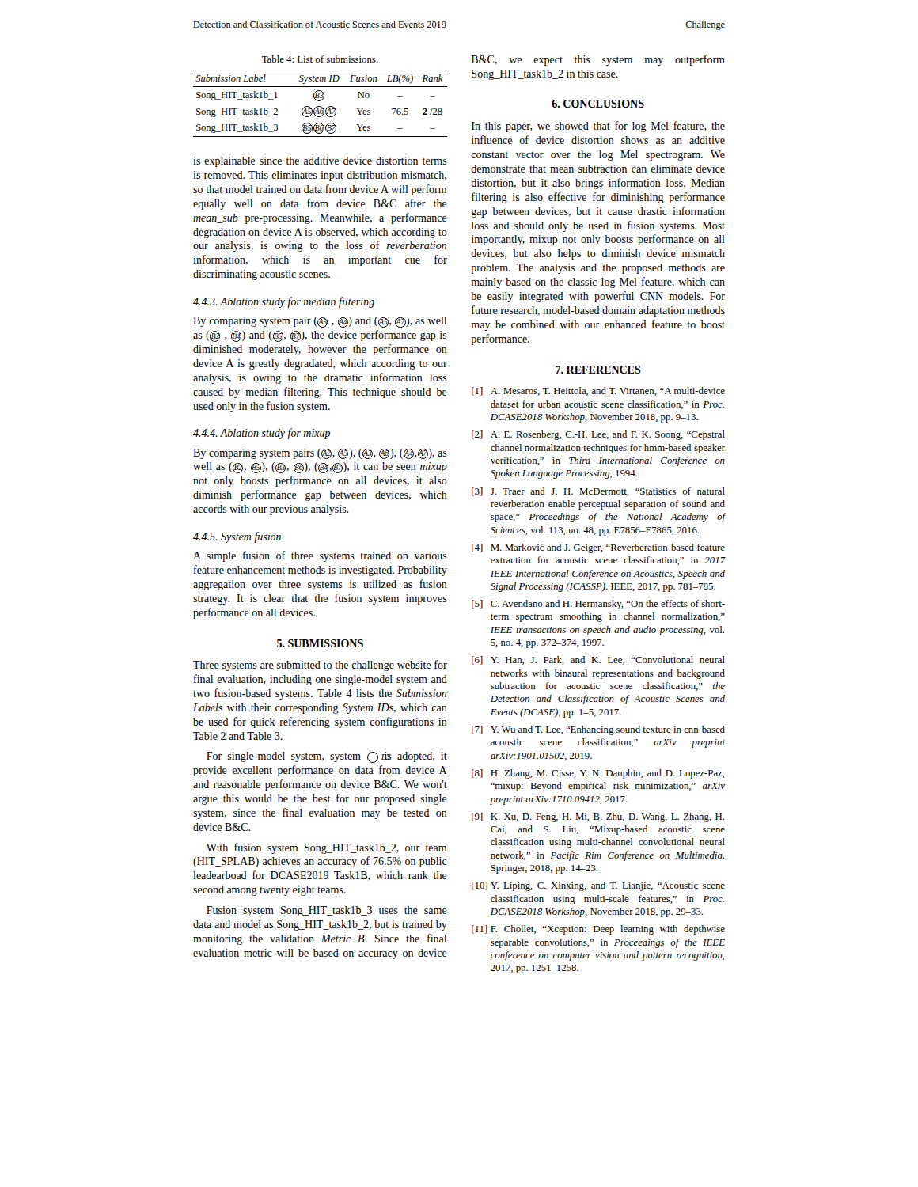Detection and Classification of Acoustic Scenes and Events 2019
Challenge
Table 4: List of submissions.
| Submission Label | System ID | Fusion | LB(%) | Rank |
| --- | --- | --- | --- | --- |
| Song_HIT_task1b_1 | B3 | No | – | – |
| Song_HIT_task1b_2 | A5 A6 A7 | Yes | 76.5 | 2 /28 |
| Song_HIT_task1b_3 | B5 B6 B7 | Yes | – | – |
is explainable since the additive device distortion terms is removed. This eliminates input distribution mismatch, so that model trained on data from device A will perform equally well on data from device B&C after the mean_sub pre-processing. Meanwhile, a performance degradation on device A is observed, which according to our analysis, is owing to the loss of reverberation information, which is an important cue for discriminating acoustic scenes.
4.4.3. Ablation study for median filtering
By comparing system pair (A3 , A4) and (A5, A7), as well as (B2 , B4) and (B5, B7), the device performance gap is diminished moderately, however the performance on device A is greatly degradated, which according to our analysis, is owing to the dramatic information loss caused by median filtering. This technique should be used only in the fusion system.
4.4.4. Ablation study for mixup
By comparing system pairs (A2, A5), (A3, A6), (A4,A7), as well as (B2, B5), (B3, B6), (B4,B7), it can be seen mixup not only boosts performance on all devices, it also diminish performance gap between devices, which accords with our previous analysis.
4.4.5. System fusion
A simple fusion of three systems trained on various feature enhancement methods is investigated. Probability aggregation over three systems is utilized as fusion strategy. It is clear that the fusion system improves performance on all devices.
5. Submissions
Three systems are submitted to the challenge website for final evaluation, including one single-model system and two fusion-based systems. Table 4 lists the Submission Labels with their corresponding System IDs, which can be used for quick referencing system configurations in Table 2 and Table 3.
For single-model system, system B3 is adopted, it provide excellent performance on data from device A and reasonable performance on device B&C. We won't argue this would be the best for our proposed single system, since the final evaluation may be tested on device B&C.
With fusion system Song_HIT_task1b_2, our team (HIT_SPLAB) achieves an accuracy of 76.5% on public leadearboad for DCASE2019 Task1B, which rank the second among twenty eight teams.
Fusion system Song_HIT_task1b_3 uses the same data and model as Song_HIT_task1b_2, but is trained by monitoring the validation Metric B. Since the final evaluation metric will be based on accuracy on device B&C, we expect this system may outperform Song_HIT_task1b_2 in this case.
6. Conclusions
In this paper, we showed that for log Mel feature, the influence of device distortion shows as an additive constant vector over the log Mel spectrogram. We demonstrate that mean subtraction can eliminate device distortion, but it also brings information loss. Median filtering is also effective for diminishing performance gap between devices, but it cause drastic information loss and should only be used in fusion systems. Most importantly, mixup not only boosts performance on all devices, but also helps to diminish device mismatch problem. The analysis and the proposed methods are mainly based on the classic log Mel feature, which can be easily integrated with powerful CNN models. For future research, model-based domain adaptation methods may be combined with our enhanced feature to boost performance.
7. References
[1] A. Mesaros, T. Heittola, and T. Virtanen, “A multi-device dataset for urban acoustic scene classification,” in Proc. DCASE2018 Workshop, November 2018, pp. 9–13.
[2] A. E. Rosenberg, C.-H. Lee, and F. K. Soong, “Cepstral channel normalization techniques for hmm-based speaker verification,” in Third International Conference on Spoken Language Processing, 1994.
[3] J. Traer and J. H. McDermott, “Statistics of natural reverberation enable perceptual separation of sound and space,” Proceedings of the National Academy of Sciences, vol. 113, no. 48, pp. E7856–E7865, 2016.
[4] M. Marković and J. Geiger, “Reverberation-based feature extraction for acoustic scene classification,” in 2017 IEEE International Conference on Acoustics, Speech and Signal Processing (ICASSP). IEEE, 2017, pp. 781–785.
[5] C. Avendano and H. Hermansky, “On the effects of short-term spectrum smoothing in channel normalization,” IEEE transactions on speech and audio processing, vol. 5, no. 4, pp. 372–374, 1997.
[6] Y. Han, J. Park, and K. Lee, “Convolutional neural networks with binaural representations and background subtraction for acoustic scene classification,” the Detection and Classification of Acoustic Scenes and Events (DCASE), pp. 1–5, 2017.
[7] Y. Wu and T. Lee, “Enhancing sound texture in cnn-based acoustic scene classification,” arXiv preprint arXiv:1901.01502, 2019.
[8] H. Zhang, M. Cisse, Y. N. Dauphin, and D. Lopez-Paz, “mixup: Beyond empirical risk minimization,” arXiv preprint arXiv:1710.09412, 2017.
[9] K. Xu, D. Feng, H. Mi, B. Zhu, D. Wang, L. Zhang, H. Cai, and S. Liu, “Mixup-based acoustic scene classification using multi-channel convolutional neural network,” in Pacific Rim Conference on Multimedia. Springer, 2018, pp. 14–23.
[10] Y. Liping, C. Xinxing, and T. Lianjie, “Acoustic scene classification using multi-scale features,” in Proc. DCASE2018 Workshop, November 2018, pp. 29–33.
[11] F. Chollet, “Xception: Deep learning with depthwise separable convolutions,” in Proceedings of the IEEE conference on computer vision and pattern recognition, 2017, pp. 1251–1258.